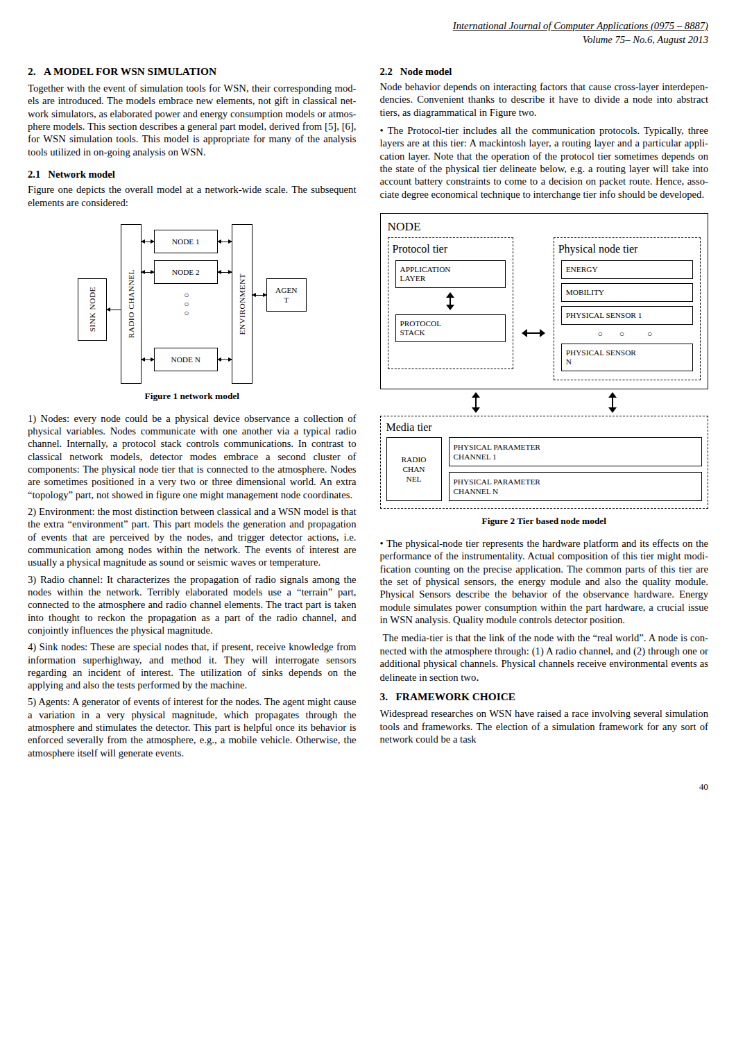International Journal of Computer Applications (0975 – 8887)
Volume 75– No.6, August 2013
2. A MODEL FOR WSN SIMULATION
Together with the event of simulation tools for WSN, their corresponding models are introduced. The models embrace new elements, not gift in classical network simulators, as elaborated power and energy consumption models or atmosphere models. This section describes a general part model, derived from [5], [6], for WSN simulation tools. This model is appropriate for many of the analysis tools utilized in on-going analysis on WSN.
2.1 Network model
Figure one depicts the overall model at a network-wide scale. The subsequent elements are considered:
SINK NODE
RADIO CHANNEL
NODE 1
NODE 2
NODE N
○○○
ENVIRONMENT
AGEN
T
Figure 1 network model
1) Nodes: every node could be a physical device observance a collection of physical variables. Nodes communicate with one another via a typical radio channel. Internally, a protocol stack controls communications. In contrast to classical network models, detector modes embrace a second cluster of components: The physical node tier that is connected to the atmosphere. Nodes are sometimes positioned in a very two or three dimensional world. An extra “topology” part, not showed in figure one might management node coordinates.
2) Environment: the most distinction between classical and a WSN model is that the extra “environment” part. This part models the generation and propagation of events that are perceived by the nodes, and trigger detector actions, i.e. communication among nodes within the network. The events of interest are usually a physical magnitude as sound or seismic waves or temperature.
3) Radio channel: It characterizes the propagation of radio signals among the nodes within the network. Terribly elaborated models use a “terrain” part, connected to the atmosphere and radio channel elements. The tract part is taken into thought to reckon the propagation as a part of the radio channel, and conjointly influences the physical magnitude.
4) Sink nodes: These are special nodes that, if present, receive knowledge from information superhighway, and method it. They will interrogate sensors regarding an incident of interest. The utilization of sinks depends on the applying and also the tests performed by the machine.
5) Agents: A generator of events of interest for the nodes. The agent might cause a variation in a very physical magnitude, which propagates through the atmosphere and stimulates the detector. This part is helpful once its behavior is enforced severally from the atmosphere, e.g., a mobile vehicle. Otherwise, the atmosphere itself will generate events.
2.2 Node model
Node behavior depends on interacting factors that cause cross-layer interdependencies. Convenient thanks to describe it have to divide a node into abstract tiers, as diagrammatical in Figure two.
• The Protocol-tier includes all the communication protocols. Typically, three layers are at this tier: A mackintosh layer, a routing layer and a particular application layer. Note that the operation of the protocol tier sometimes depends on the state of the physical tier delineate below, e.g. a routing layer will take into account battery constraints to come to a decision on packet route. Hence, associate degree economical technique to interchange tier info should be developed.
NODE
Protocol tier
APPLICATION
LAYER
PROTOCOL
STACK
Physical node tier
ENERGY
MOBILITY
PHYSICAL SENSOR 1
○ ○ ○
PHYSICAL SENSOR
N
Media tier
RADIO
CHAN
NEL
PHYSICAL PARAMETER
CHANNEL 1
PHYSICAL PARAMETER
CHANNEL N
Figure 2 Tier based node model
• The physical-node tier represents the hardware platform and its effects on the performance of the instrumentality. Actual composition of this tier might modification counting on the precise application. The common parts of this tier are the set of physical sensors, the energy module and also the quality module. Physical Sensors describe the behavior of the observance hardware. Energy module simulates power consumption within the part hardware, a crucial issue in WSN analysis. Quality module controls detector position.
The media-tier is that the link of the node with the “real world”. A node is connected with the atmosphere through: (1) A radio channel, and (2) through one or additional physical channels. Physical channels receive environmental events as delineate in section two.
3. FRAMEWORK CHOICE
Widespread researches on WSN have raised a race involving several simulation tools and frameworks. The election of a simulation framework for any sort of network could be a task
40